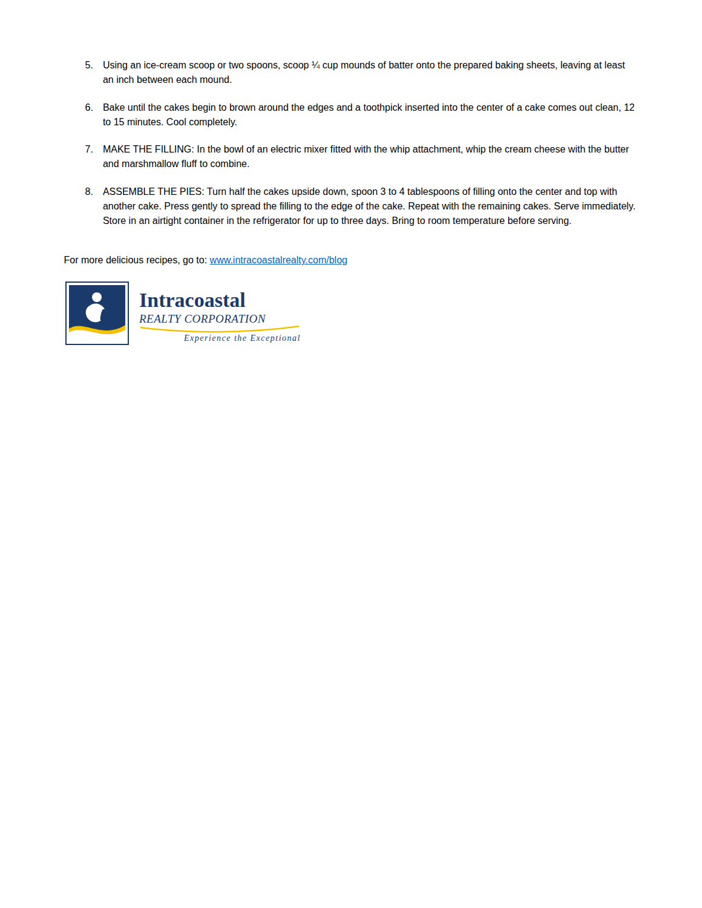Using an ice-cream scoop or two spoons, scoop ¼ cup mounds of batter onto the prepared baking sheets, leaving at least an inch between each mound.
Bake until the cakes begin to brown around the edges and a toothpick inserted into the center of a cake comes out clean, 12 to 15 minutes. Cool completely.
MAKE THE FILLING: In the bowl of an electric mixer fitted with the whip attachment, whip the cream cheese with the butter and marshmallow fluff to combine.
ASSEMBLE THE PIES: Turn half the cakes upside down, spoon 3 to 4 tablespoons of filling onto the center and top with another cake. Press gently to spread the filling to the edge of the cake. Repeat with the remaining cakes. Serve immediately. Store in an airtight container in the refrigerator for up to three days. Bring to room temperature before serving.
For more delicious recipes, go to: www.intracoastalrealty.com/blog
Intracoastal REALTY CORPORATION Experience the Exceptional